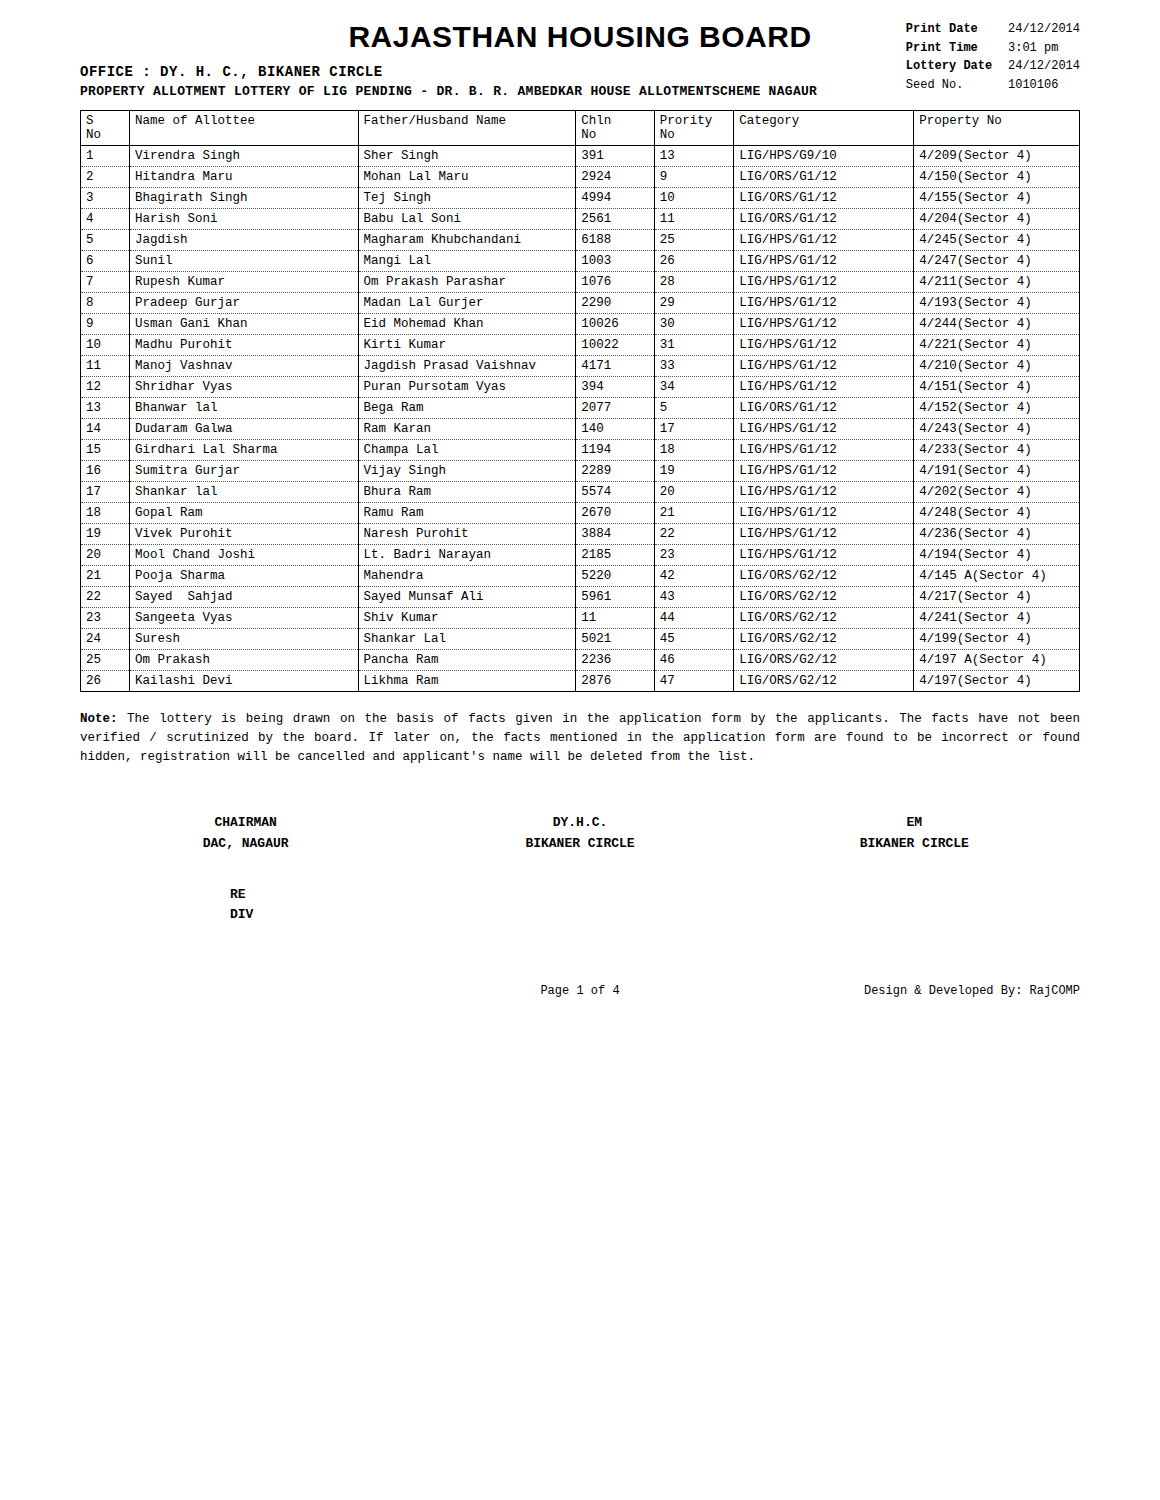Print Date 24/12/2014
Print Time 3:01 pm
Lottery Date 24/12/2014
Seed No. 1010106
RAJASTHAN HOUSING BOARD
OFFICE : DY. H. C., BIKANER CIRCLE
PROPERTY ALLOTMENT LOTTERY OF LIG PENDING - DR. B. R. AMBEDKAR HOUSE ALLOTMENTSCHEME NAGAUR
| S No | Name of Allottee | Father/Husband Name | Chln No | Prority No | Category | Property No |
| --- | --- | --- | --- | --- | --- | --- |
| 1 | Virendra Singh | Sher Singh | 391 | 13 | LIG/HPS/G9/10 | 4/209(Sector 4) |
| 2 | Hitandra Maru | Mohan Lal Maru | 2924 | 9 | LIG/ORS/G1/12 | 4/150(Sector 4) |
| 3 | Bhagirath Singh | Tej Singh | 4994 | 10 | LIG/ORS/G1/12 | 4/155(Sector 4) |
| 4 | Harish Soni | Babu Lal Soni | 2561 | 11 | LIG/ORS/G1/12 | 4/204(Sector 4) |
| 5 | Jagdish | Magharam Khubchandani | 6188 | 25 | LIG/HPS/G1/12 | 4/245(Sector 4) |
| 6 | Sunil | Mangi Lal | 1003 | 26 | LIG/HPS/G1/12 | 4/247(Sector 4) |
| 7 | Rupesh Kumar | Om Prakash Parashar | 1076 | 28 | LIG/HPS/G1/12 | 4/211(Sector 4) |
| 8 | Pradeep Gurjar | Madan Lal Gurjer | 2290 | 29 | LIG/HPS/G1/12 | 4/193(Sector 4) |
| 9 | Usman Gani Khan | Eid Mohemad Khan | 10026 | 30 | LIG/HPS/G1/12 | 4/244(Sector 4) |
| 10 | Madhu Purohit | Kirti Kumar | 10022 | 31 | LIG/HPS/G1/12 | 4/221(Sector 4) |
| 11 | Manoj Vashnav | Jagdish Prasad Vaishnav | 4171 | 33 | LIG/HPS/G1/12 | 4/210(Sector 4) |
| 12 | Shridhar Vyas | Puran Pursotam Vyas | 394 | 34 | LIG/HPS/G1/12 | 4/151(Sector 4) |
| 13 | Bhanwar lal | Bega Ram | 2077 | 5 | LIG/ORS/G1/12 | 4/152(Sector 4) |
| 14 | Dudaram Galwa | Ram Karan | 140 | 17 | LIG/HPS/G1/12 | 4/243(Sector 4) |
| 15 | Girdhari Lal Sharma | Champa Lal | 1194 | 18 | LIG/HPS/G1/12 | 4/233(Sector 4) |
| 16 | Sumitra Gurjar | Vijay Singh | 2289 | 19 | LIG/HPS/G1/12 | 4/191(Sector 4) |
| 17 | Shankar lal | Bhura Ram | 5574 | 20 | LIG/HPS/G1/12 | 4/202(Sector 4) |
| 18 | Gopal Ram | Ramu Ram | 2670 | 21 | LIG/HPS/G1/12 | 4/248(Sector 4) |
| 19 | Vivek Purohit | Naresh Purohit | 3884 | 22 | LIG/HPS/G1/12 | 4/236(Sector 4) |
| 20 | Mool Chand Joshi | Lt. Badri Narayan | 2185 | 23 | LIG/HPS/G1/12 | 4/194(Sector 4) |
| 21 | Pooja Sharma | Mahendra | 5220 | 42 | LIG/ORS/G2/12 | 4/145 A(Sector 4) |
| 22 | Sayed Sahjad | Sayed Munsaf Ali | 5961 | 43 | LIG/ORS/G2/12 | 4/217(Sector 4) |
| 23 | Sangeeta Vyas | Shiv Kumar | 11 | 44 | LIG/ORS/G2/12 | 4/241(Sector 4) |
| 24 | Suresh | Shankar Lal | 5021 | 45 | LIG/ORS/G2/12 | 4/199(Sector 4) |
| 25 | Om Prakash | Pancha Ram | 2236 | 46 | LIG/ORS/G2/12 | 4/197 A(Sector 4) |
| 26 | Kailashi Devi | Likhma Ram | 2876 | 47 | LIG/ORS/G2/12 | 4/197(Sector 4) |
Note: The lottery is being drawn on the basis of facts given in the application form by the applicants. The facts have not been verified / scrutinized by the board. If later on, the facts mentioned in the application form are found to be incorrect or found hidden, registration will be cancelled and applicant's name will be deleted from the list.
| CHAIRMAN | DY.H.C. | EM |
| DAC, NAGAUR | BIKANER CIRCLE | BIKANER CIRCLE |
RE
DIV
Page 1 of 4
Design & Developed By: RajCOMP